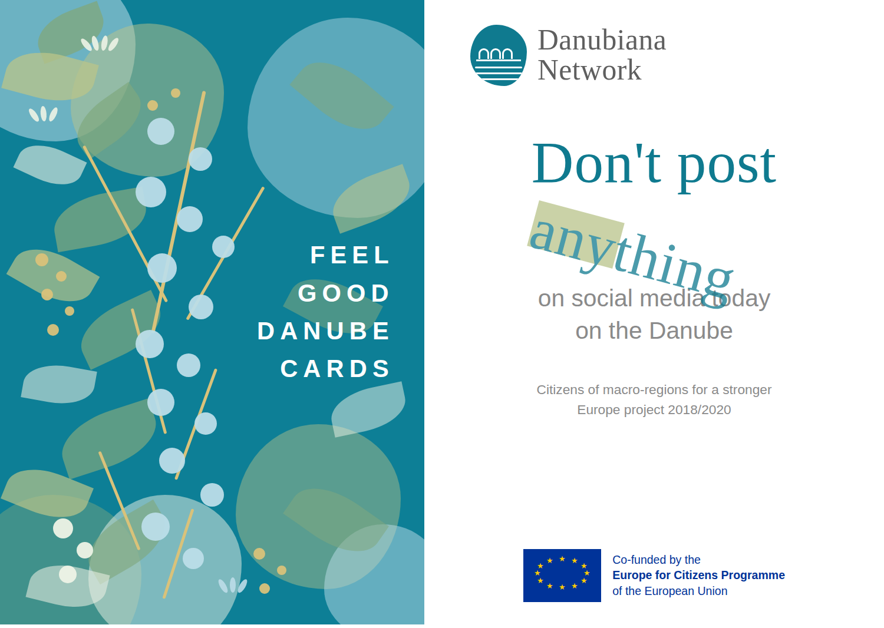Feel Good Danube Cards
Danubiana Network
Don't post anything
on social media today
on the Danube
Citizens of macro-regions for a stronger Europe project 2018/2020
★ ★ ★ ★ ★ ★ ★ ★ ★ ★ ★ ★
Co-funded by the
Europe for Citizens Programme
of the European Union